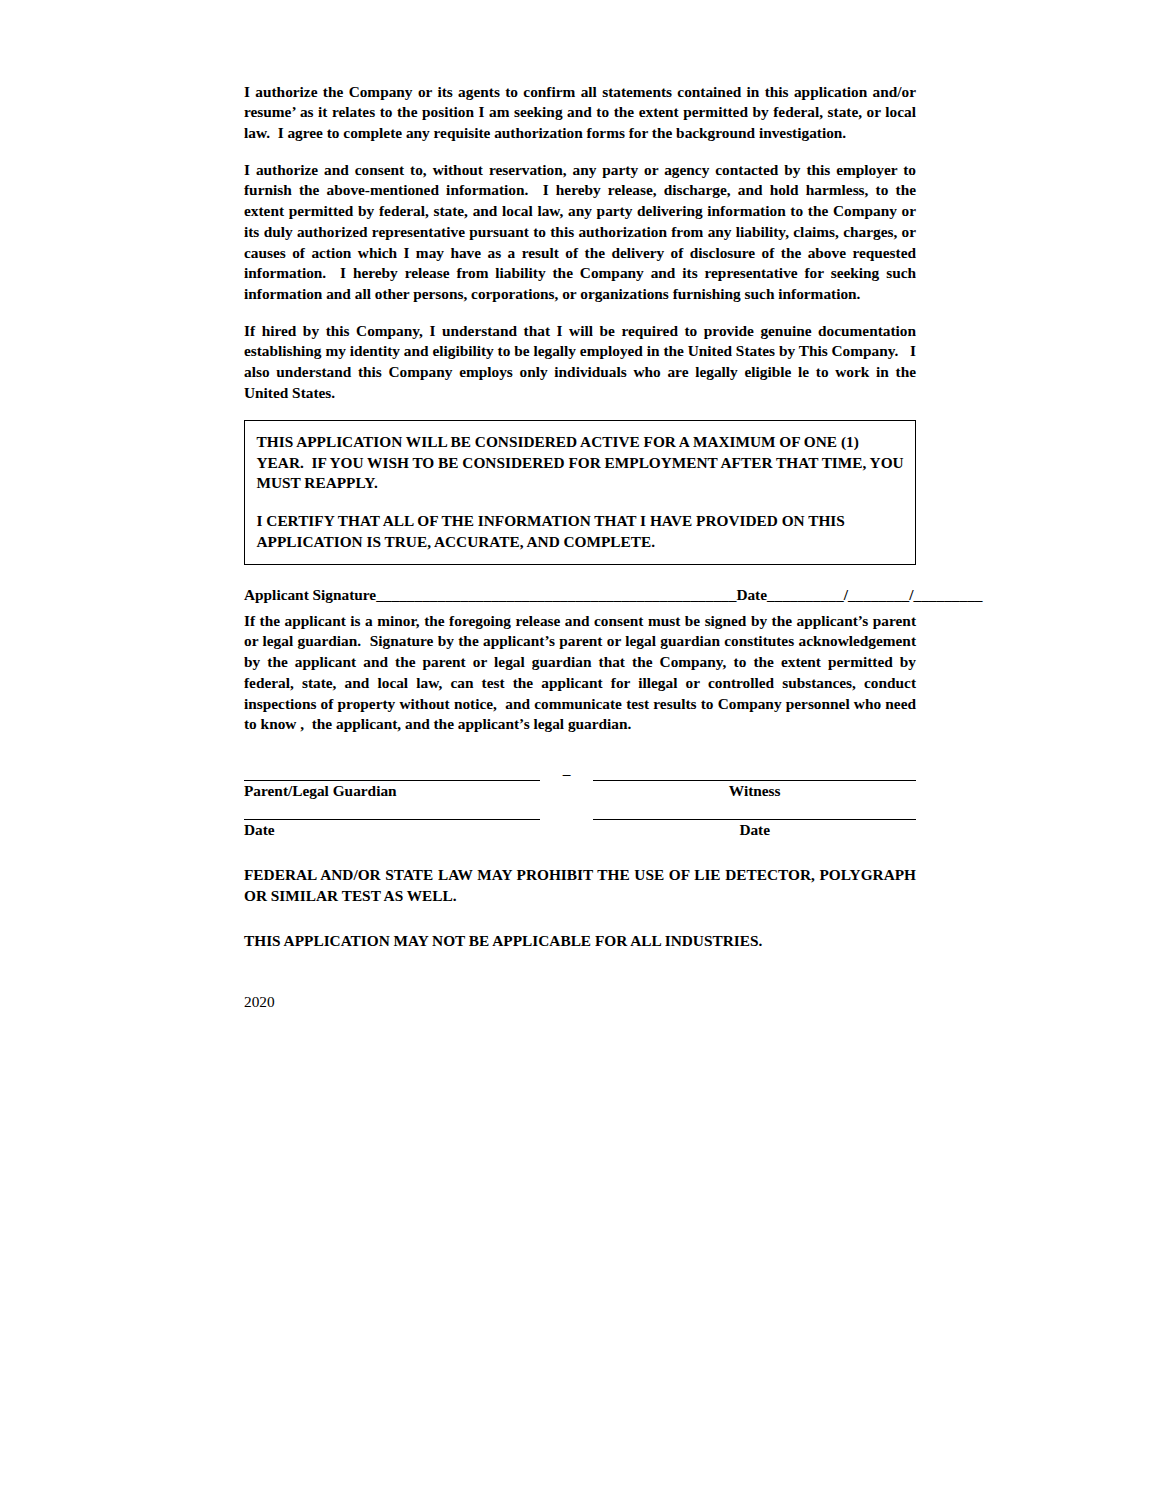I authorize the Company or its agents to confirm all statements contained in this application and/or resume’ as it relates to the position I am seeking and to the extent permitted by federal, state, or local law. I agree to complete any requisite authorization forms for the background investigation.
I authorize and consent to, without reservation, any party or agency contacted by this employer to furnish the above-mentioned information. I hereby release, discharge, and hold harmless, to the extent permitted by federal, state, and local law, any party delivering information to the Company or its duly authorized representative pursuant to this authorization from any liability, claims, charges, or causes of action which I may have as a result of the delivery of disclosure of the above requested information. I hereby release from liability the Company and its representative for seeking such information and all other persons, corporations, or organizations furnishing such information.
If hired by this Company, I understand that I will be required to provide genuine documentation establishing my identity and eligibility to be legally employed in the United States by This Company. I also understand this Company employs only individuals who are legally eligible le to work in the United States.
THIS APPLICATION WILL BE CONSIDERED ACTIVE FOR A MAXIMUM OF ONE (1) YEAR. IF YOU WISH TO BE CONSIDERED FOR EMPLOYMENT AFTER THAT TIME, YOU MUST REAPPLY.
I CERTIFY THAT ALL OF THE INFORMATION THAT I HAVE PROVIDED ON THIS APPLICATION IS TRUE, ACCURATE, AND COMPLETE.
Applicant Signature_______________________________________________Date__________/________/_________
If the applicant is a minor, the foregoing release and consent must be signed by the applicant’s parent or legal guardian. Signature by the applicant’s parent or legal guardian constitutes acknowledgement by the applicant and the parent or legal guardian that the Company, to the extent permitted by federal, state, and local law, can test the applicant for illegal or controlled substances, conduct inspections of property without notice, and communicate test results to Company personnel who need to know , the applicant, and the applicant’s legal guardian.
| | _ | |
| Parent/Legal Guardian | | Witness |
| Date | | Date |
FEDERAL AND/OR STATE LAW MAY PROHIBIT THE USE OF LIE DETECTOR, POLYGRAPH OR SIMILAR TEST AS WELL.
THIS APPLICATION MAY NOT BE APPLICABLE FOR ALL INDUSTRIES.
2020